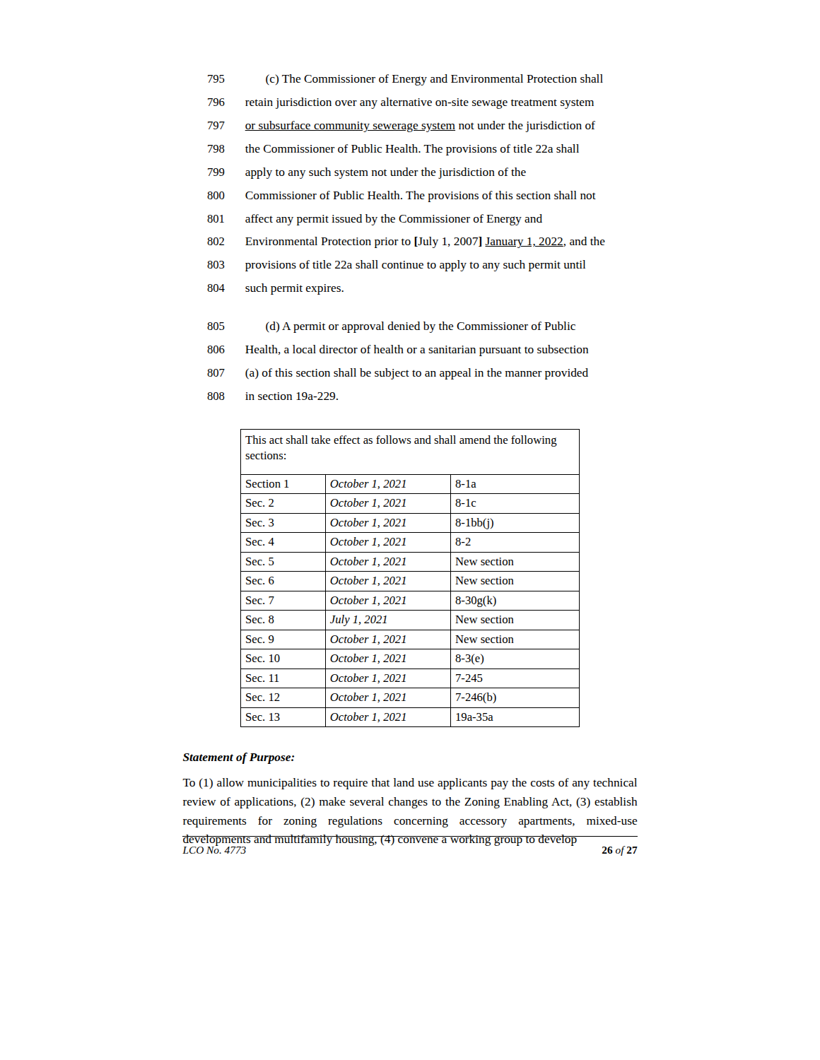795 (c) The Commissioner of Energy and Environmental Protection shall
796 retain jurisdiction over any alternative on-site sewage treatment system
797 or subsurface community sewerage system not under the jurisdiction of
798 the Commissioner of Public Health. The provisions of title 22a shall
799 apply to any such system not under the jurisdiction of the
800 Commissioner of Public Health. The provisions of this section shall not
801 affect any permit issued by the Commissioner of Energy and
802 Environmental Protection prior to [July 1, 2007] January 1, 2022, and the
803 provisions of title 22a shall continue to apply to any such permit until
804 such permit expires.
805 (d) A permit or approval denied by the Commissioner of Public
806 Health, a local director of health or a sanitarian pursuant to subsection
807(a) of this section shall be subject to an appeal in the manner provided
808 in section 19a-229.
| This act shall take effect as follows and shall amend the following sections: |
| Section 1 | October 1, 2021 | 8-1a |
| Sec. 2 | October 1, 2021 | 8-1c |
| Sec. 3 | October 1, 2021 | 8-1bb(j) |
| Sec. 4 | October 1, 2021 | 8-2 |
| Sec. 5 | October 1, 2021 | New section |
| Sec. 6 | October 1, 2021 | New section |
| Sec. 7 | October 1, 2021 | 8-30g(k) |
| Sec. 8 | July 1, 2021 | New section |
| Sec. 9 | October 1, 2021 | New section |
| Sec. 10 | October 1, 2021 | 8-3(e) |
| Sec. 11 | October 1, 2021 | 7-245 |
| Sec. 12 | October 1, 2021 | 7-246(b) |
| Sec. 13 | October 1, 2021 | 19a-35a |
Statement of Purpose:
To (1) allow municipalities to require that land use applicants pay the costs of any technical review of applications, (2) make several changes to the Zoning Enabling Act, (3) establish requirements for zoning regulations concerning accessory apartments, mixed-use developments and multifamily housing, (4) convene a working group to develop
LCO No. 4773 26 of 27